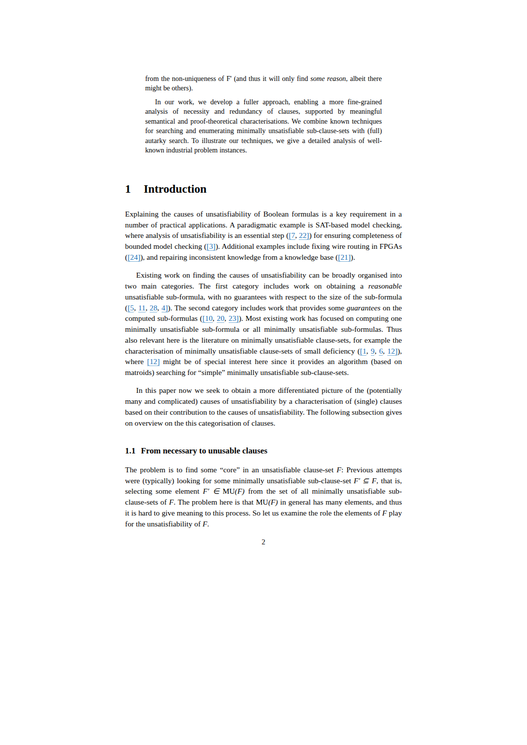from the non-uniqueness of F' (and thus it will only find some reason, albeit there might be others).
In our work, we develop a fuller approach, enabling a more fine-grained analysis of necessity and redundancy of clauses, supported by meaningful semantical and proof-theoretical characterisations. We combine known techniques for searching and enumerating minimally unsatisfiable sub-clause-sets with (full) autarky search. To illustrate our techniques, we give a detailed analysis of well-known industrial problem instances.
1 Introduction
Explaining the causes of unsatisfiability of Boolean formulas is a key requirement in a number of practical applications. A paradigmatic example is SAT-based model checking, where analysis of unsatisfiability is an essential step ([7, 22]) for ensuring completeness of bounded model checking ([3]). Additional examples include fixing wire routing in FPGAs ([24]), and repairing inconsistent knowledge from a knowledge base ([21]).
Existing work on finding the causes of unsatisfiability can be broadly organised into two main categories. The first category includes work on obtaining a reasonable unsatisfiable sub-formula, with no guarantees with respect to the size of the sub-formula ([5, 11, 28, 4]). The second category includes work that provides some guarantees on the computed sub-formulas ([10, 20, 23]). Most existing work has focused on computing one minimally unsatisfiable sub-formula or all minimally unsatisfiable sub-formulas. Thus also relevant here is the literature on minimally unsatisfiable clause-sets, for example the characterisation of minimally unsatisfiable clause-sets of small deficiency ([1, 9, 6, 12]), where [12] might be of special interest here since it provides an algorithm (based on matroids) searching for “simple” minimally unsatisfiable sub-clause-sets.
In this paper now we seek to obtain a more differentiated picture of the (potentially many and complicated) causes of unsatisfiability by a characterisation of (single) clauses based on their contribution to the causes of unsatisfiability. The following subsection gives on overview on the this categorisation of clauses.
1.1 From necessary to unusable clauses
The problem is to find some “core” in an unsatisfiable clause-set F: Previous attempts were (typically) looking for some minimally unsatisfiable sub-clause-set F′ ⊆ F, that is, selecting some element F′ ∈ MU(F) from the set of all minimally unsatisfiable sub-clause-sets of F. The problem here is that MU(F) in general has many elements, and thus it is hard to give meaning to this process. So let us examine the role the elements of F play for the unsatisfiability of F.
2